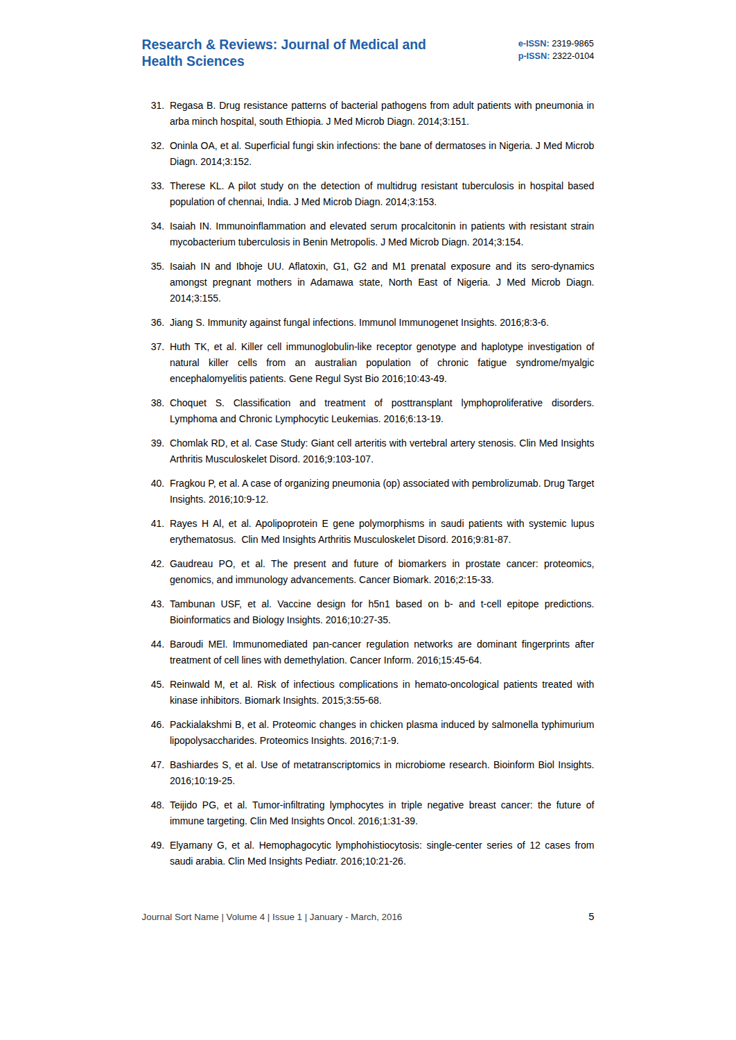Research & Reviews: Journal of Medical and Health Sciences
e-ISSN: 2319-9865
p-ISSN: 2322-0104
Regasa B. Drug resistance patterns of bacterial pathogens from adult patients with pneumonia in arba minch hospital, south Ethiopia. J Med Microb Diagn. 2014;3:151.
Oninla OA, et al. Superficial fungi skin infections: the bane of dermatoses in Nigeria. J Med Microb Diagn. 2014;3:152.
Therese KL. A pilot study on the detection of multidrug resistant tuberculosis in hospital based population of chennai, India. J Med Microb Diagn. 2014;3:153.
Isaiah IN. Immunoinflammation and elevated serum procalcitonin in patients with resistant strain mycobacterium tuberculosis in Benin Metropolis. J Med Microb Diagn. 2014;3:154.
Isaiah IN and Ibhoje UU. Aflatoxin, G1, G2 and M1 prenatal exposure and its sero-dynamics amongst pregnant mothers in Adamawa state, North East of Nigeria. J Med Microb Diagn. 2014;3:155.
Jiang S. Immunity against fungal infections. Immunol Immunogenet Insights. 2016;8:3-6.
Huth TK, et al. Killer cell immunoglobulin-like receptor genotype and haplotype investigation of natural killer cells from an australian population of chronic fatigue syndrome/myalgic encephalomyelitis patients. Gene Regul Syst Bio 2016;10:43-49.
Choquet S. Classification and treatment of posttransplant lymphoproliferative disorders. Lymphoma and Chronic Lymphocytic Leukemias. 2016;6:13-19.
Chomlak RD, et al. Case Study: Giant cell arteritis with vertebral artery stenosis. Clin Med Insights Arthritis Musculoskelet Disord. 2016;9:103-107.
Fragkou P, et al. A case of organizing pneumonia (op) associated with pembrolizumab. Drug Target Insights. 2016;10:9-12.
Rayes H Al, et al. Apolipoprotein E gene polymorphisms in saudi patients with systemic lupus erythematosus. Clin Med Insights Arthritis Musculoskelet Disord. 2016;9:81-87.
Gaudreau PO, et al. The present and future of biomarkers in prostate cancer: proteomics, genomics, and immunology advancements. Cancer Biomark. 2016;2:15-33.
Tambunan USF, et al. Vaccine design for h5n1 based on b- and t-cell epitope predictions. Bioinformatics and Biology Insights. 2016;10:27-35.
Baroudi MEl. Immunomediated pan-cancer regulation networks are dominant fingerprints after treatment of cell lines with demethylation. Cancer Inform. 2016;15:45-64.
Reinwald M, et al. Risk of infectious complications in hemato-oncological patients treated with kinase inhibitors. Biomark Insights. 2015;3:55-68.
Packialakshmi B, et al. Proteomic changes in chicken plasma induced by salmonella typhimurium lipopolysaccharides. Proteomics Insights. 2016;7:1-9.
Bashiardes S, et al. Use of metatranscriptomics in microbiome research. Bioinform Biol Insights. 2016;10:19-25.
Teijido PG, et al. Tumor-infiltrating lymphocytes in triple negative breast cancer: the future of immune targeting. Clin Med Insights Oncol. 2016;1:31-39.
Elyamany G, et al. Hemophagocytic lymphohistiocytosis: single-center series of 12 cases from saudi arabia. Clin Med Insights Pediatr. 2016;10:21-26.
Journal Sort Name | Volume 4 | Issue 1 | January - March, 2016
5